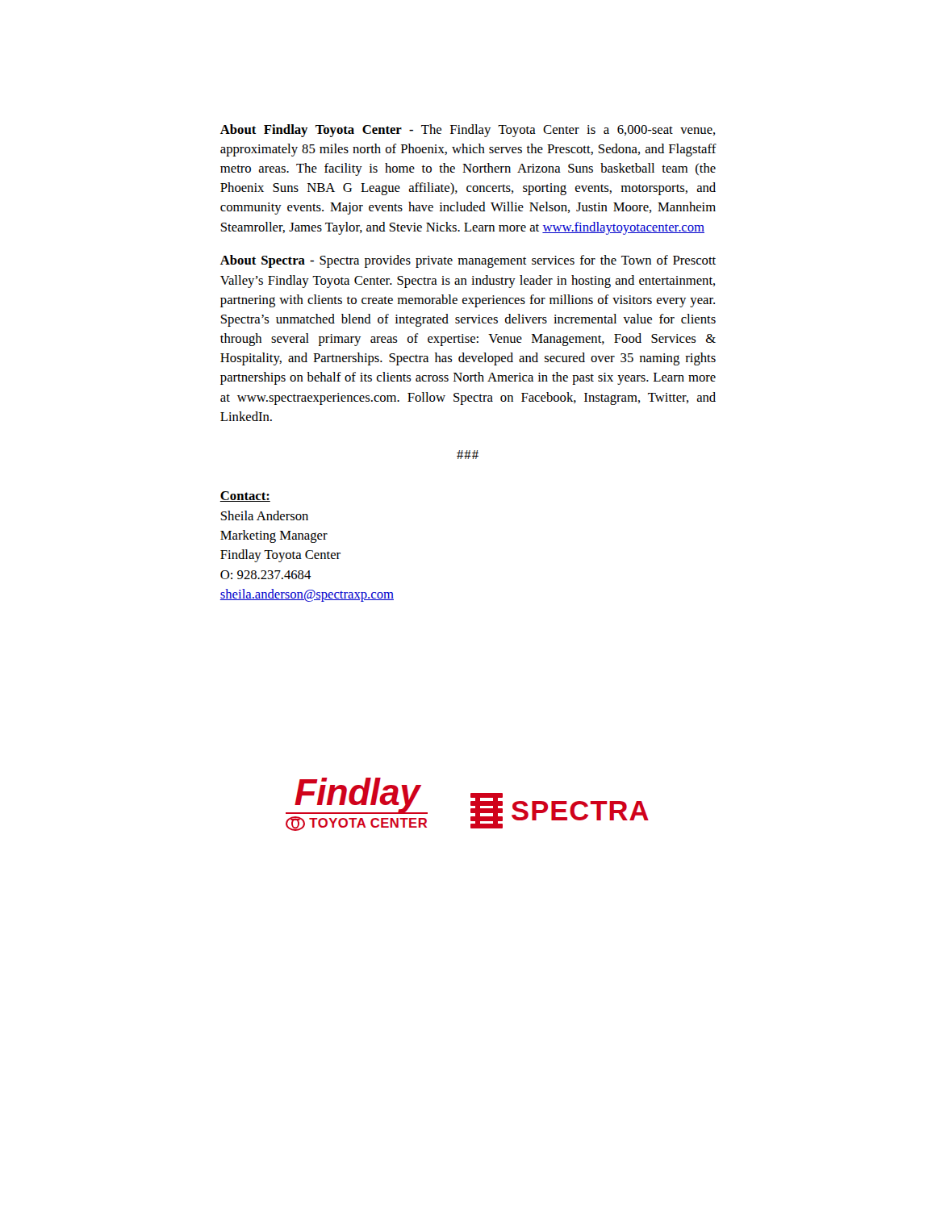About Findlay Toyota Center - The Findlay Toyota Center is a 6,000-seat venue, approximately 85 miles north of Phoenix, which serves the Prescott, Sedona, and Flagstaff metro areas. The facility is home to the Northern Arizona Suns basketball team (the Phoenix Suns NBA G League affiliate), concerts, sporting events, motorsports, and community events. Major events have included Willie Nelson, Justin Moore, Mannheim Steamroller, James Taylor, and Stevie Nicks. Learn more at www.findlaytoyotacenter.com
About Spectra - Spectra provides private management services for the Town of Prescott Valley’s Findlay Toyota Center. Spectra is an industry leader in hosting and entertainment, partnering with clients to create memorable experiences for millions of visitors every year. Spectra’s unmatched blend of integrated services delivers incremental value for clients through several primary areas of expertise: Venue Management, Food Services & Hospitality, and Partnerships. Spectra has developed and secured over 35 naming rights partnerships on behalf of its clients across North America in the past six years. Learn more at www.spectraexperiences.com. Follow Spectra on Facebook, Instagram, Twitter, and LinkedIn.
###
Contact:
Sheila Anderson
Marketing Manager
Findlay Toyota Center
O: 928.237.4684
sheila.anderson@spectraxp.com
Findlay
TOYOTA CENTER
SPECTRA